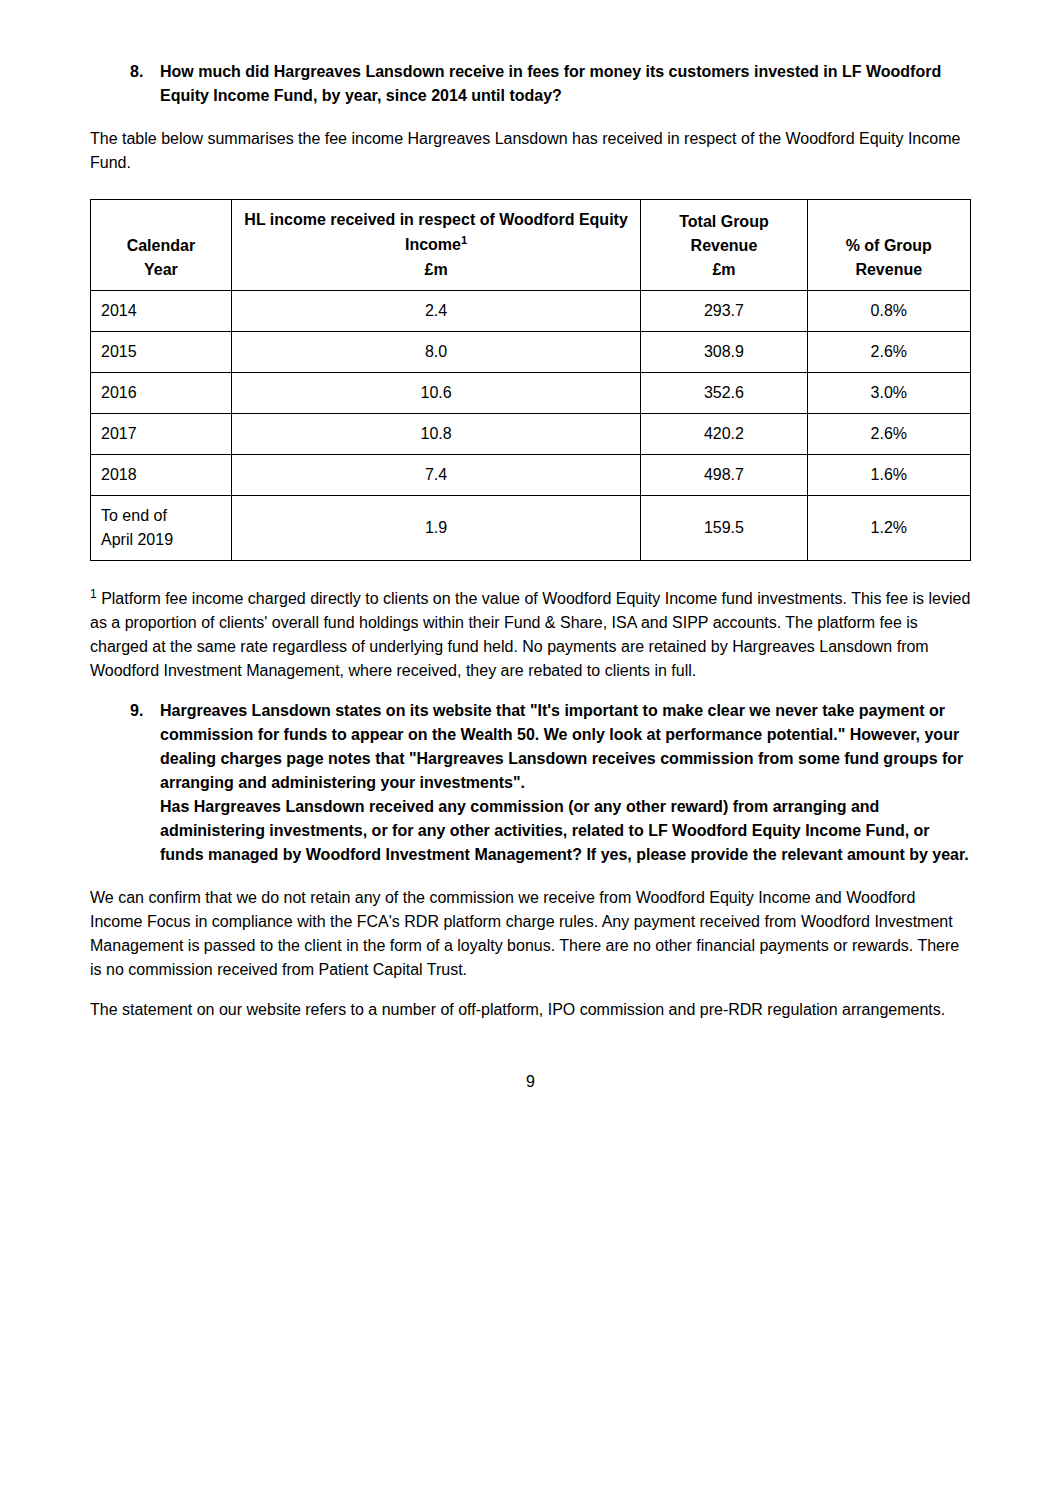8. How much did Hargreaves Lansdown receive in fees for money its customers invested in LF Woodford Equity Income Fund, by year, since 2014 until today?
The table below summarises the fee income Hargreaves Lansdown has received in respect of the Woodford Equity Income Fund.
| Calendar Year | HL income received in respect of Woodford Equity Income 1 £m | Total Group Revenue £m | % of Group Revenue |
| --- | --- | --- | --- |
| 2014 | 2.4 | 293.7 | 0.8% |
| 2015 | 8.0 | 308.9 | 2.6% |
| 2016 | 10.6 | 352.6 | 3.0% |
| 2017 | 10.8 | 420.2 | 2.6% |
| 2018 | 7.4 | 498.7 | 1.6% |
| To end of April 2019 | 1.9 | 159.5 | 1.2% |
1 Platform fee income charged directly to clients on the value of Woodford Equity Income fund investments. This fee is levied as a proportion of clients' overall fund holdings within their Fund & Share, ISA and SIPP accounts. The platform fee is charged at the same rate regardless of underlying fund held. No payments are retained by Hargreaves Lansdown from Woodford Investment Management, where received, they are rebated to clients in full.
9. Hargreaves Lansdown states on its website that "It's important to make clear we never take payment or commission for funds to appear on the Wealth 50. We only look at performance potential." However, your dealing charges page notes that "Hargreaves Lansdown receives commission from some fund groups for arranging and administering your investments".
Has Hargreaves Lansdown received any commission (or any other reward) from arranging and administering investments, or for any other activities, related to LF Woodford Equity Income Fund, or funds managed by Woodford Investment Management? If yes, please provide the relevant amount by year.
We can confirm that we do not retain any of the commission we receive from Woodford Equity Income and Woodford Income Focus in compliance with the FCA's RDR platform charge rules. Any payment received from Woodford Investment Management is passed to the client in the form of a loyalty bonus. There are no other financial payments or rewards. There is no commission received from Patient Capital Trust.
The statement on our website refers to a number of off-platform, IPO commission and pre-RDR regulation arrangements.
9